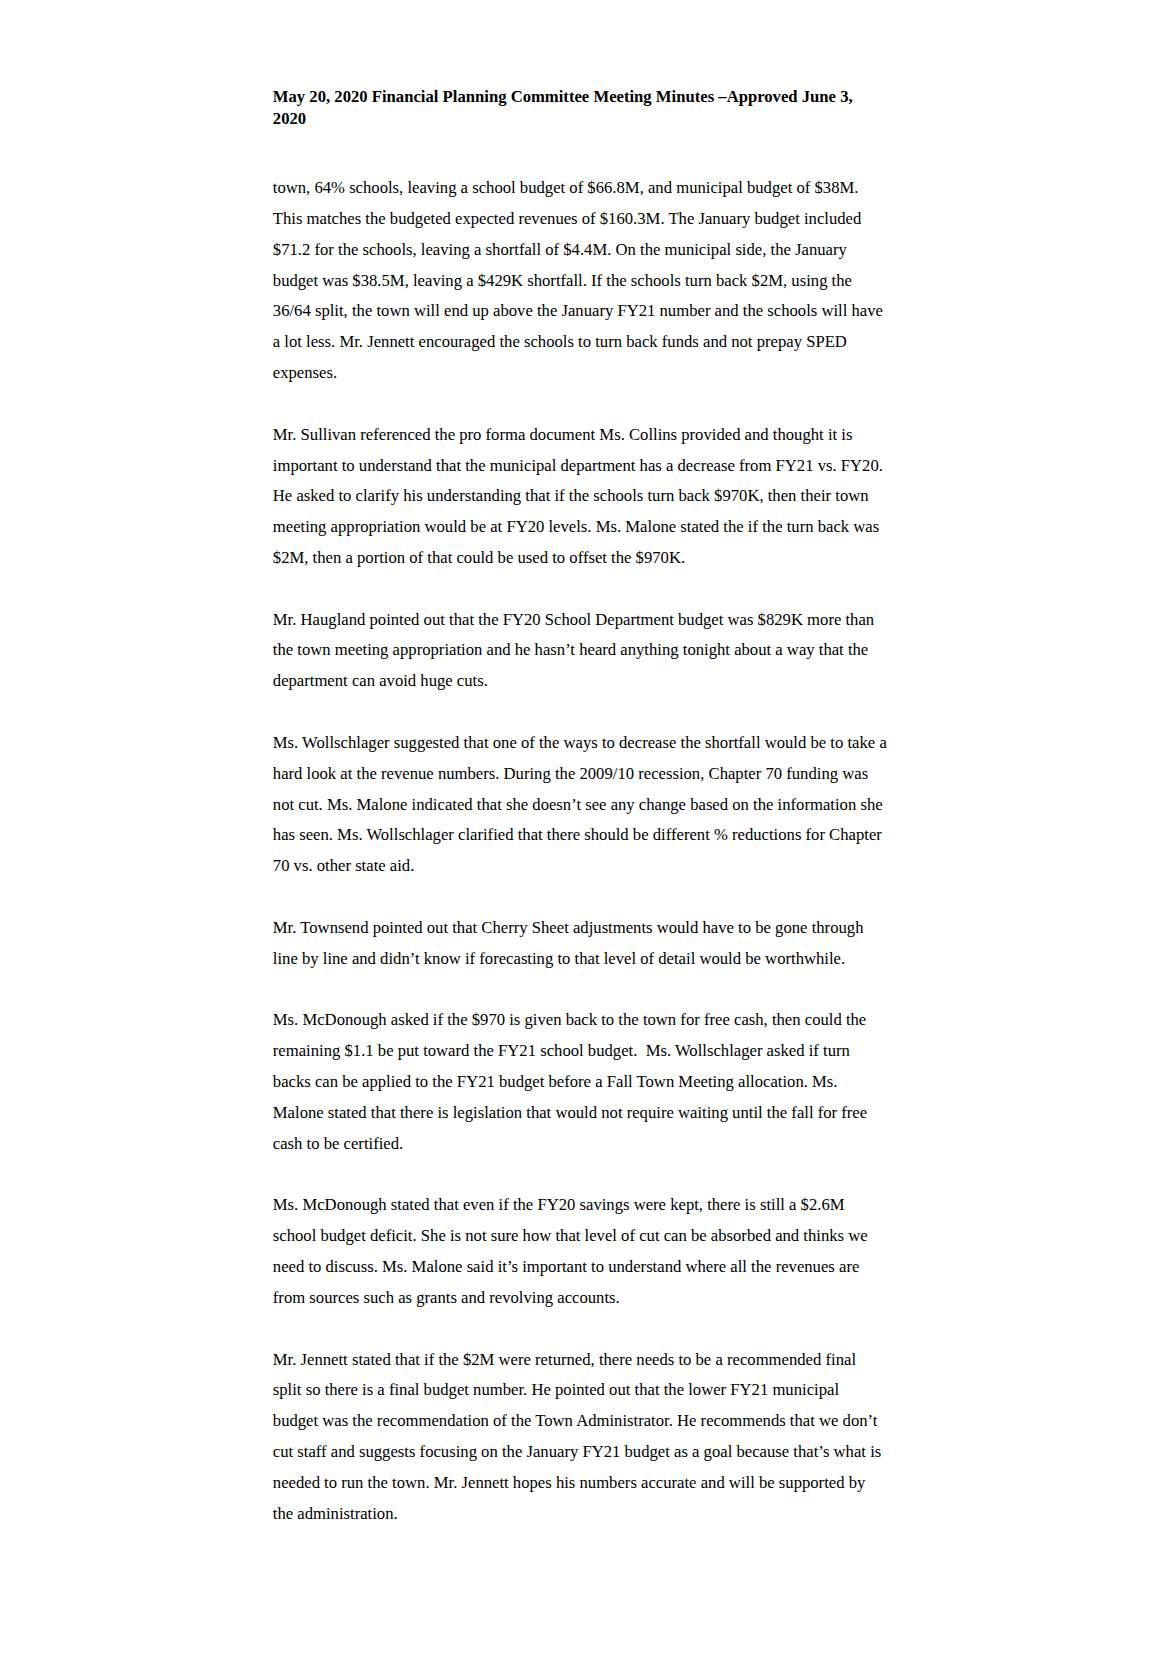May 20, 2020 Financial Planning Committee Meeting Minutes –Approved June 3, 2020
town, 64% schools, leaving a school budget of $66.8M, and municipal budget of $38M. This matches the budgeted expected revenues of $160.3M. The January budget included $71.2 for the schools, leaving a shortfall of $4.4M. On the municipal side, the January budget was $38.5M, leaving a $429K shortfall. If the schools turn back $2M, using the 36/64 split, the town will end up above the January FY21 number and the schools will have a lot less. Mr. Jennett encouraged the schools to turn back funds and not prepay SPED expenses.
Mr. Sullivan referenced the pro forma document Ms. Collins provided and thought it is important to understand that the municipal department has a decrease from FY21 vs. FY20. He asked to clarify his understanding that if the schools turn back $970K, then their town meeting appropriation would be at FY20 levels. Ms. Malone stated the if the turn back was $2M, then a portion of that could be used to offset the $970K.
Mr. Haugland pointed out that the FY20 School Department budget was $829K more than the town meeting appropriation and he hasn’t heard anything tonight about a way that the department can avoid huge cuts.
Ms. Wollschlager suggested that one of the ways to decrease the shortfall would be to take a hard look at the revenue numbers. During the 2009/10 recession, Chapter 70 funding was not cut. Ms. Malone indicated that she doesn’t see any change based on the information she has seen. Ms. Wollschlager clarified that there should be different % reductions for Chapter 70 vs. other state aid.
Mr. Townsend pointed out that Cherry Sheet adjustments would have to be gone through line by line and didn’t know if forecasting to that level of detail would be worthwhile.
Ms. McDonough asked if the $970 is given back to the town for free cash, then could the remaining $1.1 be put toward the FY21 school budget. Ms. Wollschlager asked if turn backs can be applied to the FY21 budget before a Fall Town Meeting allocation. Ms. Malone stated that there is legislation that would not require waiting until the fall for free cash to be certified.
Ms. McDonough stated that even if the FY20 savings were kept, there is still a $2.6M school budget deficit. She is not sure how that level of cut can be absorbed and thinks we need to discuss. Ms. Malone said it’s important to understand where all the revenues are from sources such as grants and revolving accounts.
Mr. Jennett stated that if the $2M were returned, there needs to be a recommended final split so there is a final budget number. He pointed out that the lower FY21 municipal budget was the recommendation of the Town Administrator. He recommends that we don’t cut staff and suggests focusing on the January FY21 budget as a goal because that’s what is needed to run the town. Mr. Jennett hopes his numbers accurate and will be supported by the administration.